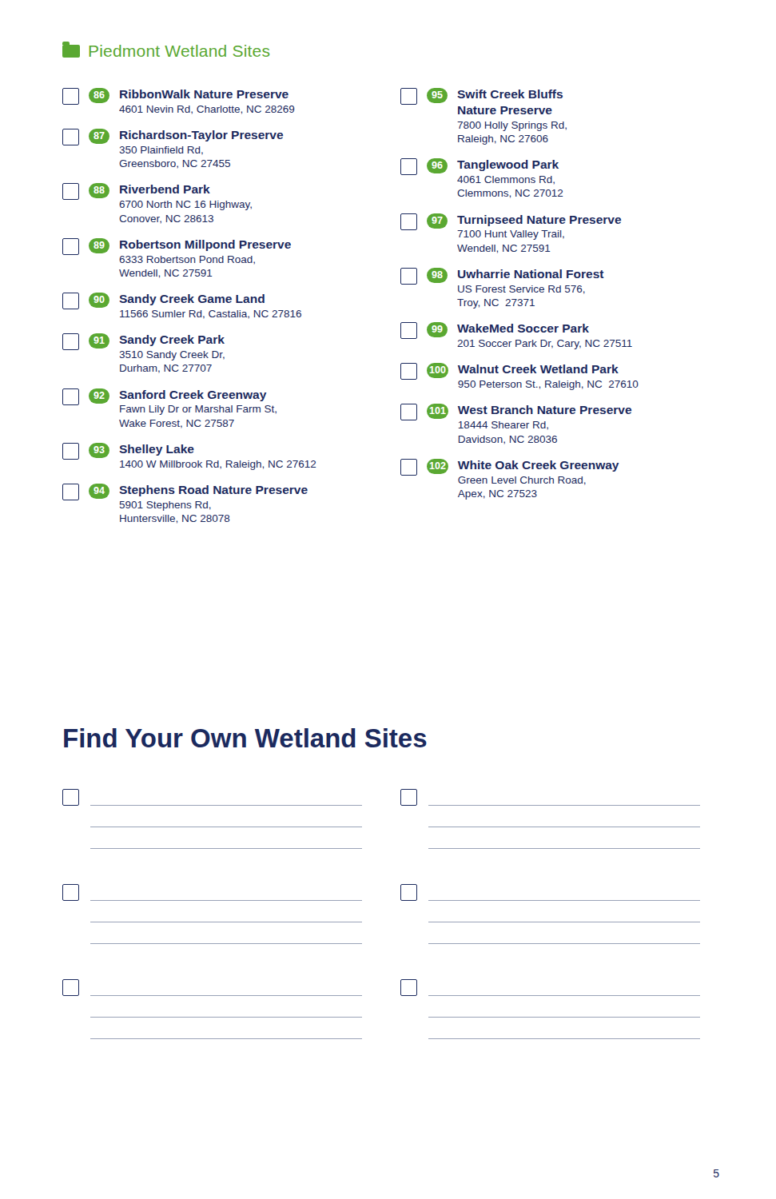Piedmont Wetland Sites
86
RibbonWalk Nature Preserve 4601 Nevin Rd, Charlotte, NC 28269
87
Richardson-Taylor Preserve 350 Plainfield Rd, Greensboro, NC 27455
88
Riverbend Park 6700 North NC 16 Highway, Conover, NC 28613
89
Robertson Millpond Preserve 6333 Robertson Pond Road, Wendell, NC 27591
90
Sandy Creek Game Land 11566 Sumler Rd, Castalia, NC 27816
91
Sandy Creek Park 3510 Sandy Creek Dr, Durham, NC 27707
92
Sanford Creek Greenway Fawn Lily Dr or Marshal Farm St, Wake Forest, NC 27587
93
Shelley Lake 1400 W Millbrook Rd, Raleigh, NC 27612
94
Stephens Road Nature Preserve 5901 Stephens Rd, Huntersville, NC 28078
95
Swift Creek Bluffs Nature Preserve 7800 Holly Springs Rd, Raleigh, NC 27606
96
Tanglewood Park 4061 Clemmons Rd, Clemmons, NC 27012
97
Turnipseed Nature Preserve 7100 Hunt Valley Trail, Wendell, NC 27591
98
Uwharrie National Forest US Forest Service Rd 576, Troy, NC 27371
99
WakeMed Soccer Park 201 Soccer Park Dr, Cary, NC 27511
100
Walnut Creek Wetland Park 950 Peterson St., Raleigh, NC 27610
101
West Branch Nature Preserve 18444 Shearer Rd, Davidson, NC 28036
102
White Oak Creek Greenway Green Level Church Road, Apex, NC 27523
Find Your Own Wetland Sites
5